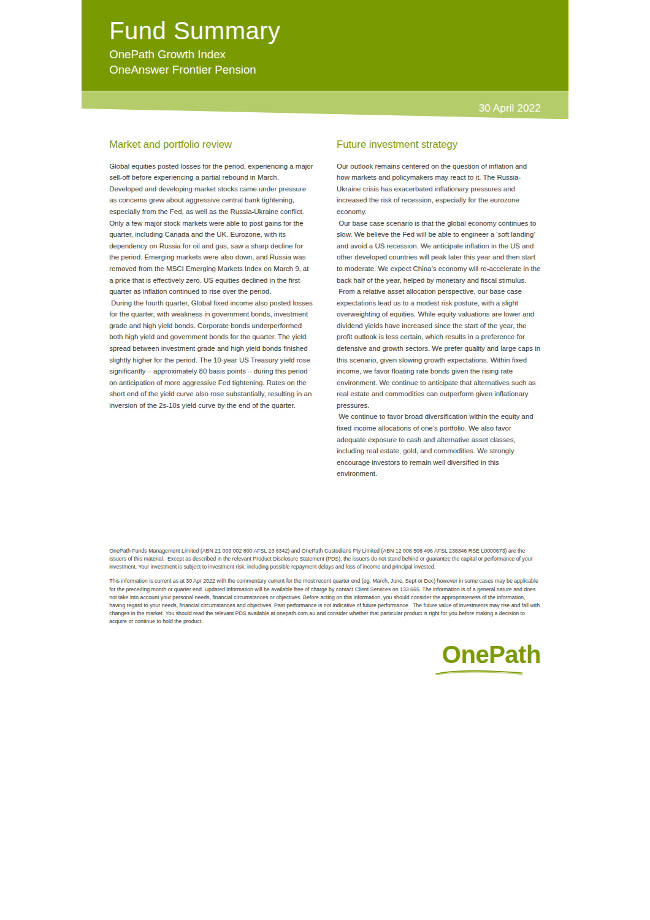Fund Summary
OnePath Growth Index
OneAnswer Frontier Pension
30 April 2022
Market and portfolio review
Global equities posted losses for the period, experiencing a major sell-off before experiencing a partial rebound in March. Developed and developing market stocks came under pressure as concerns grew about aggressive central bank tightening, especially from the Fed, as well as the Russia-Ukraine conflict. Only a few major stock markets were able to post gains for the quarter, including Canada and the UK. Eurozone, with its dependency on Russia for oil and gas, saw a sharp decline for the period. Emerging markets were also down, and Russia was removed from the MSCI Emerging Markets Index on March 9, at a price that is effectively zero. US equities declined in the first quarter as inflation continued to rise over the period.
During the fourth quarter, Global fixed income also posted losses for the quarter, with weakness in government bonds, investment grade and high yield bonds. Corporate bonds underperformed both high yield and government bonds for the quarter. The yield spread between investment grade and high yield bonds finished slightly higher for the period. The 10-year US Treasury yield rose significantly – approximately 80 basis points – during this period on anticipation of more aggressive Fed tightening. Rates on the short end of the yield curve also rose substantially, resulting in an inversion of the 2s-10s yield curve by the end of the quarter.
Future investment strategy
Our outlook remains centered on the question of inflation and how markets and policymakers may react to it. The Russia-Ukraine crisis has exacerbated inflationary pressures and increased the risk of recession, especially for the eurozone economy.
Our base case scenario is that the global economy continues to slow. We believe the Fed will be able to engineer a ‘soft landing’ and avoid a US recession. We anticipate inflation in the US and other developed countries will peak later this year and then start to moderate. We expect China’s economy will re-accelerate in the back half of the year, helped by monetary and fiscal stimulus.
From a relative asset allocation perspective, our base case expectations lead us to a modest risk posture, with a slight overweighting of equities. While equity valuations are lower and dividend yields have increased since the start of the year, the profit outlook is less certain, which results in a preference for defensive and growth sectors. We prefer quality and large caps in this scenario, given slowing growth expectations. Within fixed income, we favor floating rate bonds given the rising rate environment. We continue to anticipate that alternatives such as real estate and commodities can outperform given inflationary pressures.
We continue to favor broad diversification within the equity and fixed income allocations of one’s portfolio. We also favor adequate exposure to cash and alternative asset classes, including real estate, gold, and commodities. We strongly encourage investors to remain well diversified in this environment.
OnePath Funds Management Limited (ABN 21 003 002 800 AFSL 23 8342) and OnePath Custodians Pty Limited (ABN 12 008 508 496 AFSL 238346 RSE L0000673) are the issuers of this material. Except as described in the relevant Product Disclosure Statement (PDS), the issuers do not stand behind or guarantee the capital or performance of your investment. Your investment is subject to investment risk, including possible repayment delays and loss of income and principal invested.
This information is current as at 30 Apr 2022 with the commentary current for the most recent quarter end (eg. March, June, Sept or Dec) however in some cases may be applicable for the preceding month or quarter end. Updated information will be available free of charge by contact Client Services on 133 665. The information is of a general nature and does not take into account your personal needs, financial circumstances or objectives. Before acting on this information, you should consider the appropriateness of the information, having regard to your needs, financial circumstances and objectives. Past performance is not indicative of future performance. The future value of investments may rise and fall with changes in the market. You should read the relevant PDS available at onepath.com.au and consider whether that particular product is right for you before making a decision to acquire or continue to hold the product.
One Path